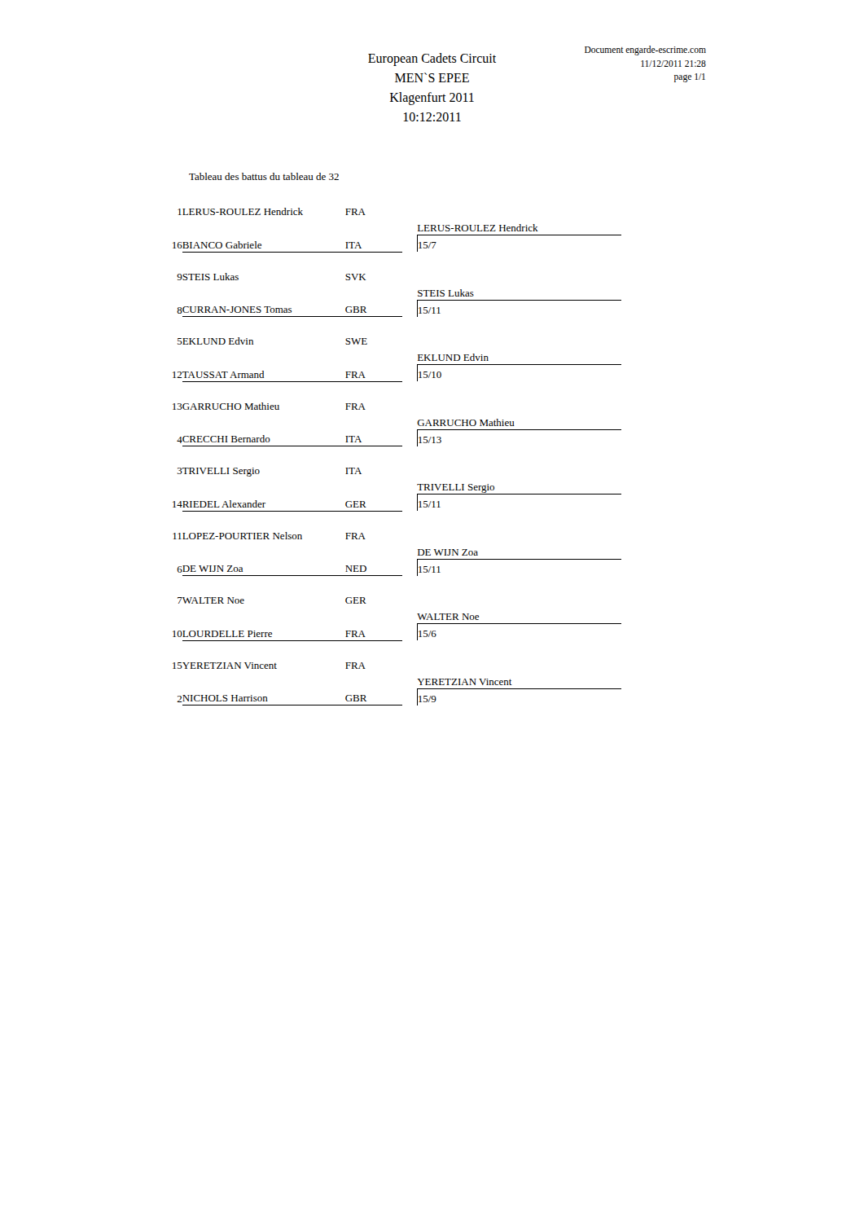Document engarde-escrime.com
11/12/2011 21:28
page 1/1
European Cadets Circuit
MEN`S EPEE
Klagenfurt 2011
10:12:2011
Tableau des battus du tableau de 32
| 1 | LERUS-ROULEZ Hendrick | FRA | | | |
| | | | | LERUS-ROULEZ Hendrick | |
| 16 | BIANCO Gabriele | ITA | | 15/7 | |
| 9 | STEIS Lukas | SVK | | | |
| | | | | STEIS Lukas | |
| 8 | CURRAN-JONES Tomas | GBR | | 15/11 | |
| 5 | EKLUND Edvin | SWE | | | |
| | | | | EKLUND Edvin | |
| 12 | TAUSSAT Armand | FRA | | 15/10 | |
| 13 | GARRUCHO Mathieu | FRA | | | |
| | | | | GARRUCHO Mathieu | |
| 4 | CRECCHI Bernardo | ITA | | 15/13 | |
| 3 | TRIVELLI Sergio | ITA | | | |
| | | | | TRIVELLI Sergio | |
| 14 | RIEDEL Alexander | GER | | 15/11 | |
| 11 | LOPEZ-POURTIER Nelson | FRA | | | |
| | | | | DE WIJN Zoa | |
| 6 | DE WIJN Zoa | NED | | 15/11 | |
| 7 | WALTER Noe | GER | | | |
| | | | | WALTER Noe | |
| 10 | LOURDELLE Pierre | FRA | | 15/6 | |
| 15 | YERETZIAN Vincent | FRA | | | |
| | | | | YERETZIAN Vincent | |
| 2 | NICHOLS Harrison | GBR | | 15/9 | |